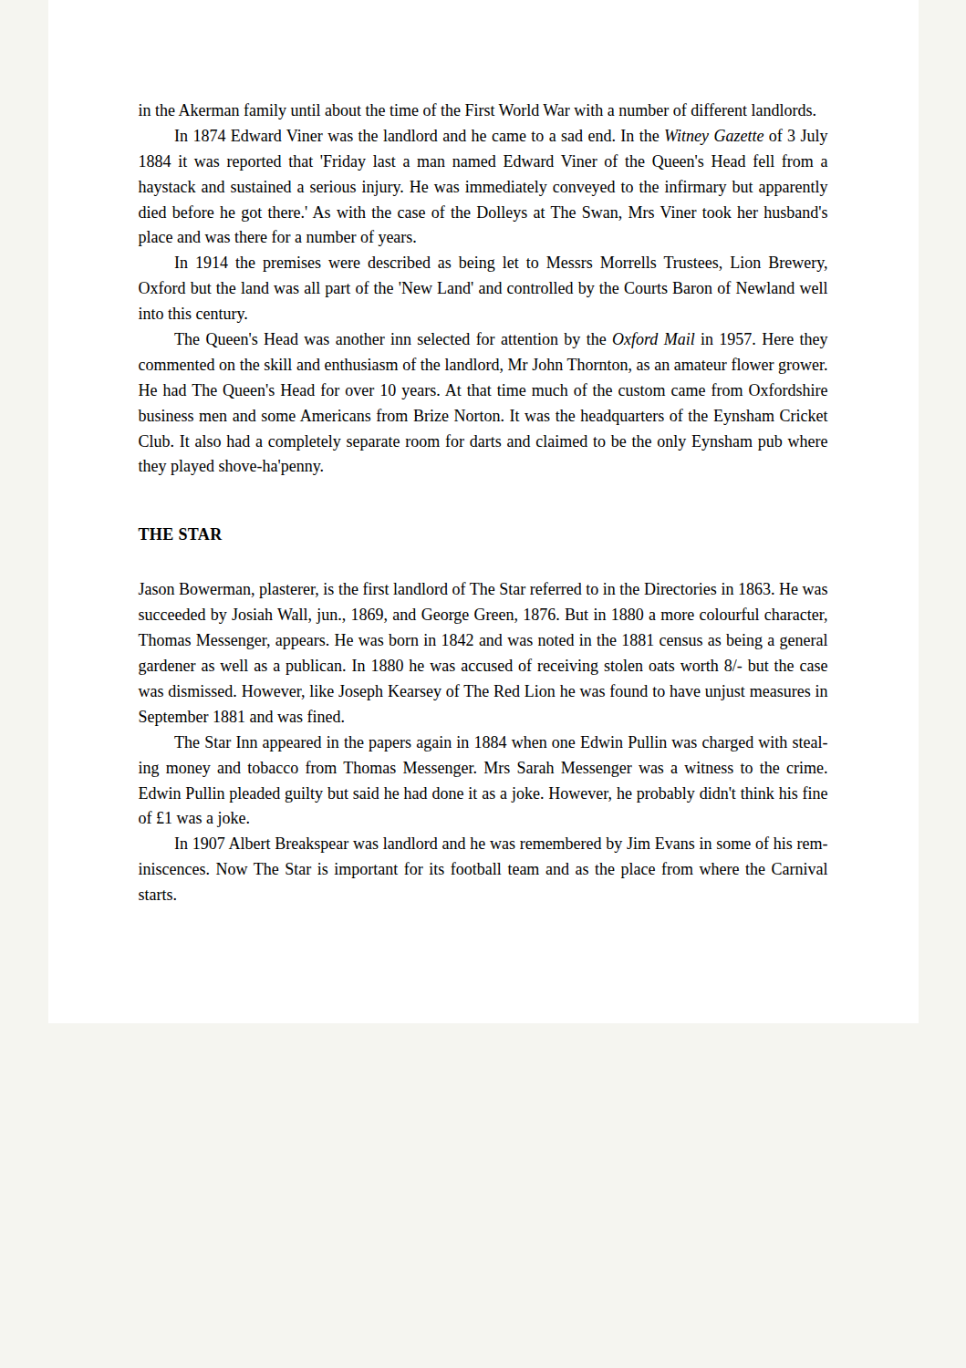in the Akerman family until about the time of the First World War with a number of different landlords.
In 1874 Edward Viner was the landlord and he came to a sad end. In the Witney Gazette of 3 July 1884 it was reported that 'Friday last a man named Edward Viner of the Queen's Head fell from a haystack and sustained a serious injury. He was immediately conveyed to the infirmary but apparently died before he got there.' As with the case of the Dolleys at The Swan, Mrs Viner took her husband's place and was there for a number of years.
In 1914 the premises were described as being let to Messrs Morrells Trustees, Lion Brewery, Oxford but the land was all part of the 'New Land' and controlled by the Courts Baron of Newland well into this century.
The Queen's Head was another inn selected for attention by the Oxford Mail in 1957. Here they commented on the skill and enthusiasm of the landlord, Mr John Thornton, as an amateur flower grower. He had The Queen's Head for over 10 years. At that time much of the custom came from Oxfordshire business men and some Americans from Brize Norton. It was the headquarters of the Eynsham Cricket Club. It also had a completely separate room for darts and claimed to be the only Eynsham pub where they played shove-ha'penny.
THE STAR
Jason Bowerman, plasterer, is the first landlord of The Star referred to in the Directories in 1863. He was succeeded by Josiah Wall, jun., 1869, and George Green, 1876. But in 1880 a more colourful character, Thomas Messenger, appears. He was born in 1842 and was noted in the 1881 census as being a general gardener as well as a publican. In 1880 he was accused of receiving stolen oats worth 8/- but the case was dismissed. However, like Joseph Kearsey of The Red Lion he was found to have unjust measures in September 1881 and was fined.
The Star Inn appeared in the papers again in 1884 when one Edwin Pullin was charged with stealing money and tobacco from Thomas Messenger. Mrs Sarah Messenger was a witness to the crime. Edwin Pullin pleaded guilty but said he had done it as a joke. However, he probably didn't think his fine of £1 was a joke.
In 1907 Albert Breakspear was landlord and he was remembered by Jim Evans in some of his reminiscences. Now The Star is important for its football team and as the place from where the Carnival starts.